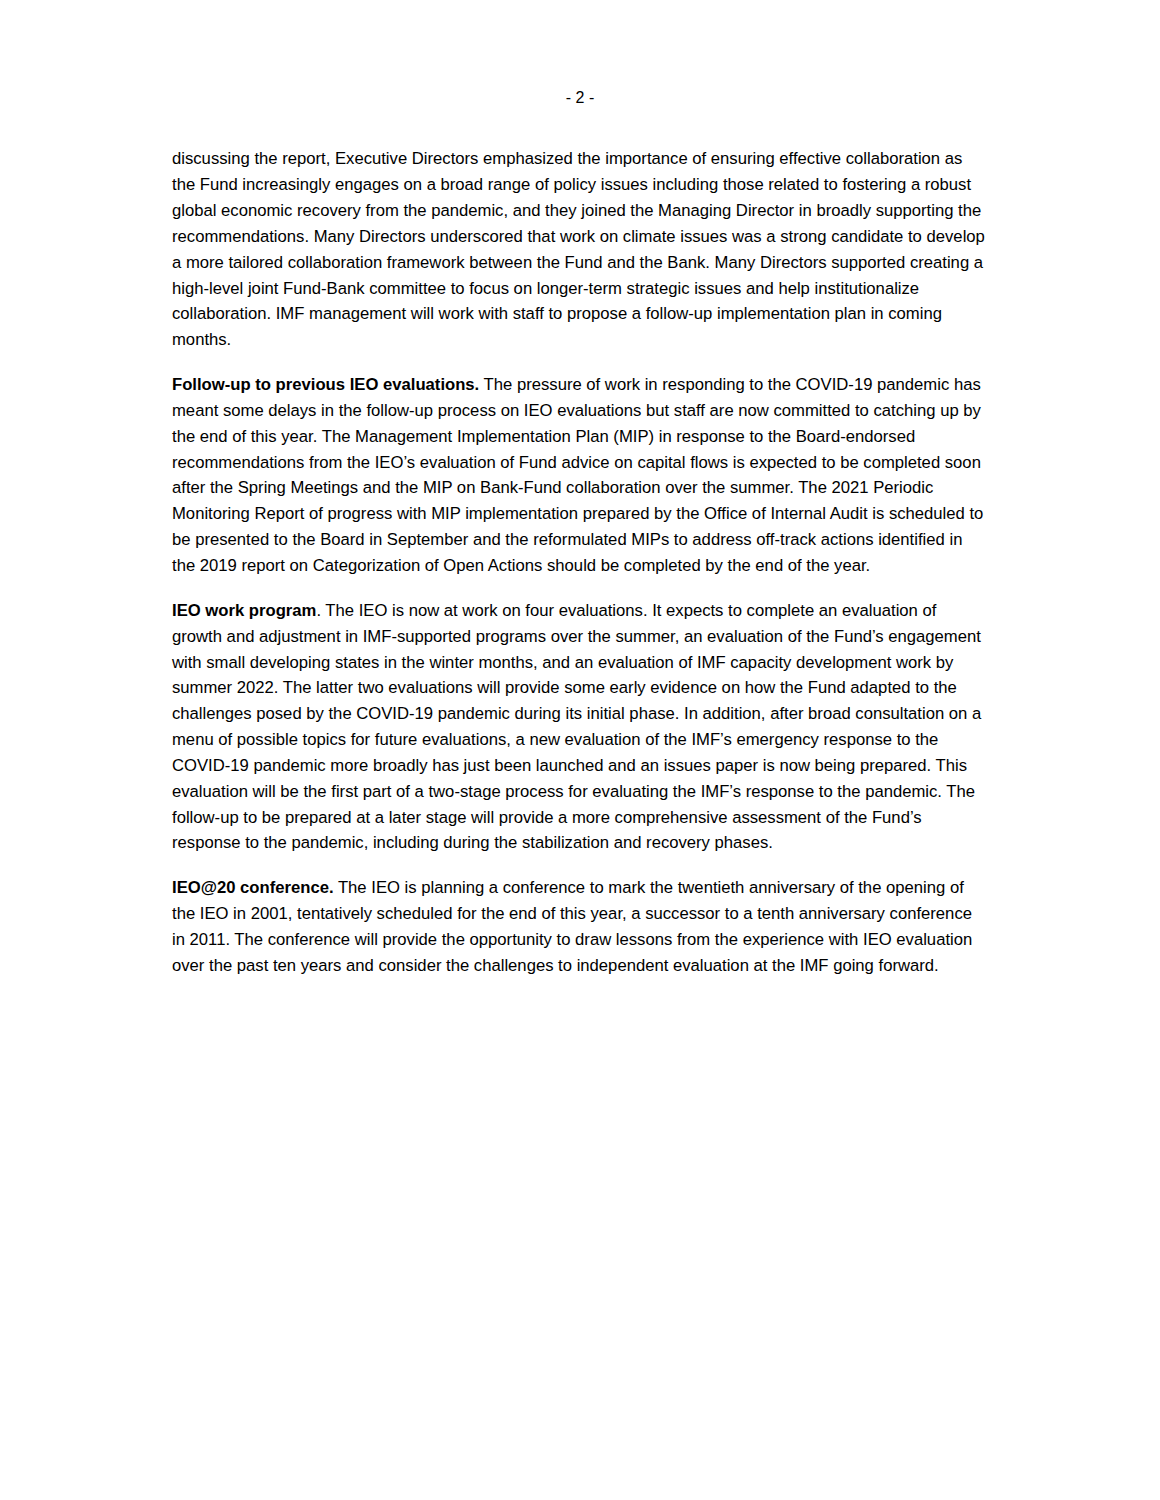- 2 -
discussing the report, Executive Directors emphasized the importance of ensuring effective collaboration as the Fund increasingly engages on a broad range of policy issues including those related to fostering a robust global economic recovery from the pandemic, and they joined the Managing Director in broadly supporting the recommendations. Many Directors underscored that work on climate issues was a strong candidate to develop a more tailored collaboration framework between the Fund and the Bank. Many Directors supported creating a high-level joint Fund-Bank committee to focus on longer-term strategic issues and help institutionalize collaboration. IMF management will work with staff to propose a follow-up implementation plan in coming months.
Follow-up to previous IEO evaluations. The pressure of work in responding to the COVID-19 pandemic has meant some delays in the follow-up process on IEO evaluations but staff are now committed to catching up by the end of this year. The Management Implementation Plan (MIP) in response to the Board-endorsed recommendations from the IEO’s evaluation of Fund advice on capital flows is expected to be completed soon after the Spring Meetings and the MIP on Bank-Fund collaboration over the summer. The 2021 Periodic Monitoring Report of progress with MIP implementation prepared by the Office of Internal Audit is scheduled to be presented to the Board in September and the reformulated MIPs to address off-track actions identified in the 2019 report on Categorization of Open Actions should be completed by the end of the year.
IEO work program. The IEO is now at work on four evaluations. It expects to complete an evaluation of growth and adjustment in IMF-supported programs over the summer, an evaluation of the Fund’s engagement with small developing states in the winter months, and an evaluation of IMF capacity development work by summer 2022. The latter two evaluations will provide some early evidence on how the Fund adapted to the challenges posed by the COVID-19 pandemic during its initial phase. In addition, after broad consultation on a menu of possible topics for future evaluations, a new evaluation of the IMF’s emergency response to the COVID-19 pandemic more broadly has just been launched and an issues paper is now being prepared. This evaluation will be the first part of a two-stage process for evaluating the IMF’s response to the pandemic. The follow-up to be prepared at a later stage will provide a more comprehensive assessment of the Fund’s response to the pandemic, including during the stabilization and recovery phases.
IEO@20 conference. The IEO is planning a conference to mark the twentieth anniversary of the opening of the IEO in 2001, tentatively scheduled for the end of this year, a successor to a tenth anniversary conference in 2011. The conference will provide the opportunity to draw lessons from the experience with IEO evaluation over the past ten years and consider the challenges to independent evaluation at the IMF going forward.